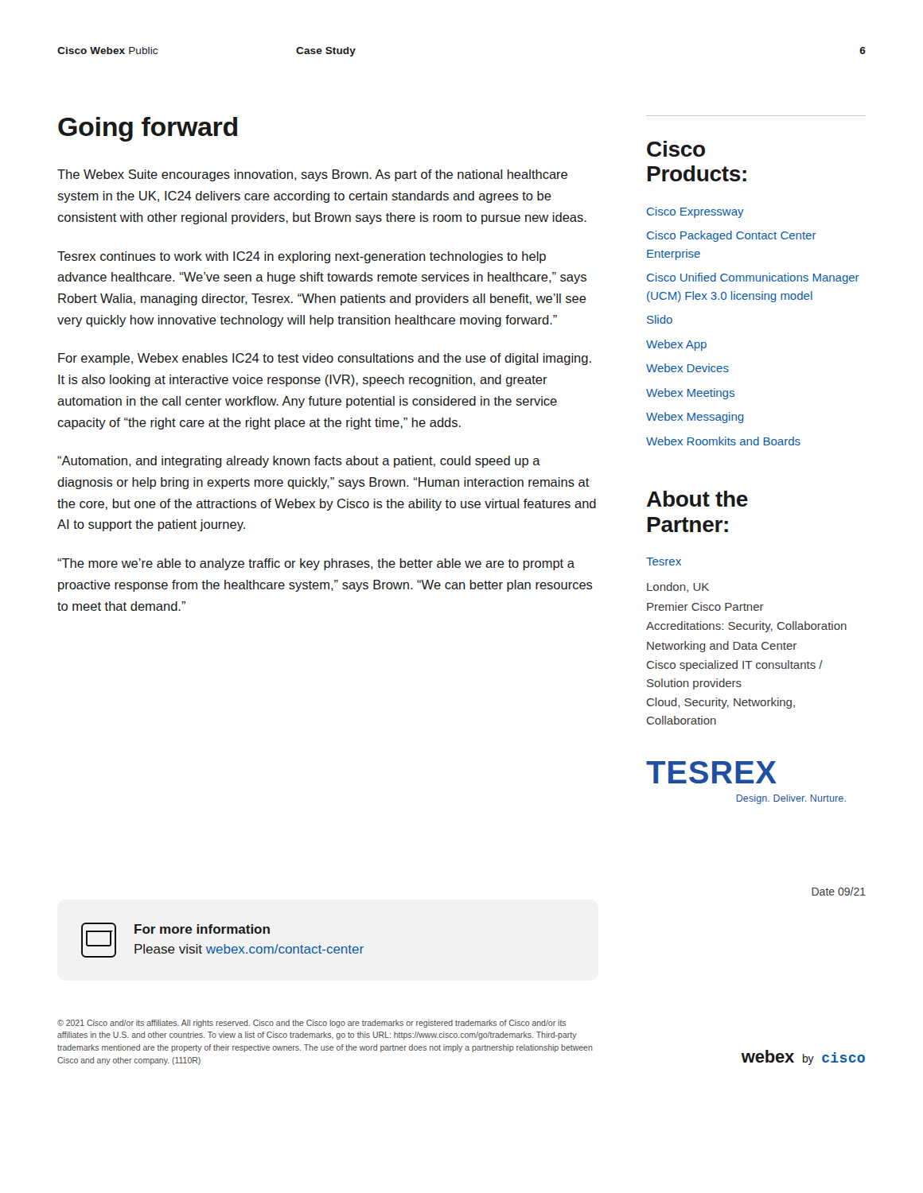Cisco Webex Public
Case Study
6
Going forward
The Webex Suite encourages innovation, says Brown. As part of the national healthcare system in the UK, IC24 delivers care according to certain standards and agrees to be consistent with other regional providers, but Brown says there is room to pursue new ideas.
Tesrex continues to work with IC24 in exploring next-generation technologies to help advance healthcare. “We’ve seen a huge shift towards remote services in healthcare,” says Robert Walia, managing director, Tesrex. “When patients and providers all benefit, we’ll see very quickly how innovative technology will help transition healthcare moving forward.”
For example, Webex enables IC24 to test video consultations and the use of digital imaging. It is also looking at interactive voice response (IVR), speech recognition, and greater automation in the call center workflow. Any future potential is considered in the service capacity of “the right care at the right place at the right time,” he adds.
“Automation, and integrating already known facts about a patient, could speed up a diagnosis or help bring in experts more quickly,” says Brown. “Human interaction remains at the core, but one of the attractions of Webex by Cisco is the ability to use virtual features and AI to support the patient journey.
“The more we’re able to analyze traffic or key phrases, the better able we are to prompt a proactive response from the healthcare system,” says Brown. “We can better plan resources to meet that demand.”
Cisco
Products:
Cisco Expressway
Cisco Packaged Contact Center Enterprise
Cisco Unified Communications Manager (UCM) Flex 3.0 licensing model
Slido
Webex App
Webex Devices
Webex Meetings
Webex Messaging
Webex Roomkits and Boards
About the
Partner:
Tesrex
London, UK
Premier Cisco Partner
Accreditations: Security, Collaboration
Networking and Data Center
Cisco specialized IT consultants / Solution providers
Cloud, Security, Networking, Collaboration
TESREX
Design. Deliver. Nurture.
Date 09/21
For more information Please visit webex.com/contact-center
© 2021 Cisco and/or its affiliates. All rights reserved. Cisco and the Cisco logo are trademarks or registered trademarks of Cisco and/or its affiliates in the U.S. and other countries. To view a list of Cisco trademarks, go to this URL: https://www.cisco.com/go/trademarks. Third-party trademarks mentioned are the property of their respective owners. The use of the word partner does not imply a partnership relationship between Cisco and any other company. (1110R)
webex by cisco